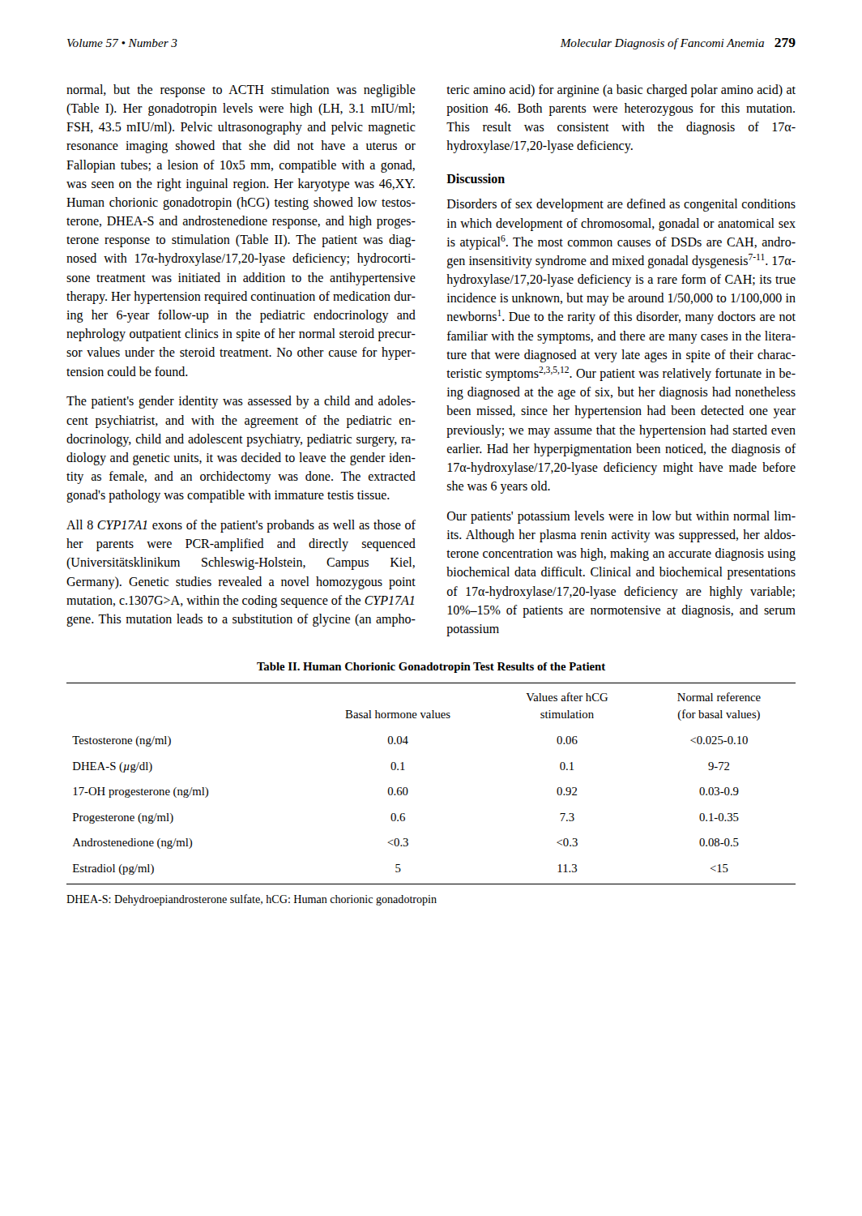Volume 57 • Number 3 Molecular Diagnosis of Fancomi Anemia 279
normal, but the response to ACTH stimulation was negligible (Table I). Her gonadotropin levels were high (LH, 3.1 mIU/ml; FSH, 43.5 mIU/ml). Pelvic ultrasonography and pelvic magnetic resonance imaging showed that she did not have a uterus or Fallopian tubes; a lesion of 10x5 mm, compatible with a gonad, was seen on the right inguinal region. Her karyotype was 46,XY. Human chorionic gonadotropin (hCG) testing showed low testosterone, DHEA-S and androstenedione response, and high progesterone response to stimulation (Table II). The patient was diagnosed with 17α-hydroxylase/17,20-lyase deficiency; hydrocortisone treatment was initiated in addition to the antihypertensive therapy. Her hypertension required continuation of medication during her 6-year follow-up in the pediatric endocrinology and nephrology outpatient clinics in spite of her normal steroid precursor values under the steroid treatment. No other cause for hypertension could be found.
The patient's gender identity was assessed by a child and adolescent psychiatrist, and with the agreement of the pediatric endocrinology, child and adolescent psychiatry, pediatric surgery, radiology and genetic units, it was decided to leave the gender identity as female, and an orchidectomy was done. The extracted gonad's pathology was compatible with immature testis tissue.
All 8 CYP17A1 exons of the patient's probands as well as those of her parents were PCR-amplified and directly sequenced (Universitätsklinikum Schleswig-Holstein, Campus Kiel, Germany). Genetic studies revealed a novel homozygous point mutation, c.1307G>A, within the coding sequence of the CYP17A1 gene. This mutation leads to a substitution of glycine (an amphoteric amino acid) for arginine (a basic charged polar amino acid) at position 46. Both parents were heterozygous for this mutation. This result was consistent with the diagnosis of 17α-hydroxylase/17,20-lyase deficiency.
Discussion
Disorders of sex development are defined as congenital conditions in which development of chromosomal, gonadal or anatomical sex is atypical6. The most common causes of DSDs are CAH, androgen insensitivity syndrome and mixed gonadal dysgenesis7-11. 17α-hydroxylase/17,20-lyase deficiency is a rare form of CAH; its true incidence is unknown, but may be around 1/50,000 to 1/100,000 in newborns1. Due to the rarity of this disorder, many doctors are not familiar with the symptoms, and there are many cases in the literature that were diagnosed at very late ages in spite of their characteristic symptoms2,3,5,12. Our patient was relatively fortunate in being diagnosed at the age of six, but her diagnosis had nonetheless been missed, since her hypertension had been detected one year previously; we may assume that the hypertension had started even earlier. Had her hyperpigmentation been noticed, the diagnosis of 17α-hydroxylase/17,20-lyase deficiency might have made before she was 6 years old.
Our patients' potassium levels were in low but within normal limits. Although her plasma renin activity was suppressed, her aldosterone concentration was high, making an accurate diagnosis using biochemical data difficult. Clinical and biochemical presentations of 17α-hydroxylase/17,20-lyase deficiency are highly variable; 10%–15% of patients are normotensive at diagnosis, and serum potassium
Table II. Human Chorionic Gonadotropin Test Results of the Patient
| | Basal hormone values | Values after hCG stimulation | Normal reference (for basal values) |
| --- | --- | --- | --- |
| Testosterone (ng/ml) | 0.04 | 0.06 | <0.025-0.10 |
| DHEA-S ( µ g/dl) | 0.1 | 0.1 | 9-72 |
| 17-OH progesterone (ng/ml) | 0.60 | 0.92 | 0.03-0.9 |
| Progesterone (ng/ml) | 0.6 | 7.3 | 0.1-0.35 |
| Androstenedione (ng/ml) | <0.3 | <0.3 | 0.08-0.5 |
| Estradiol (pg/ml) | 5 | 11.3 | <15 |
DHEA-S: Dehydroepiandrosterone sulfate, hCG: Human chorionic gonadotropin